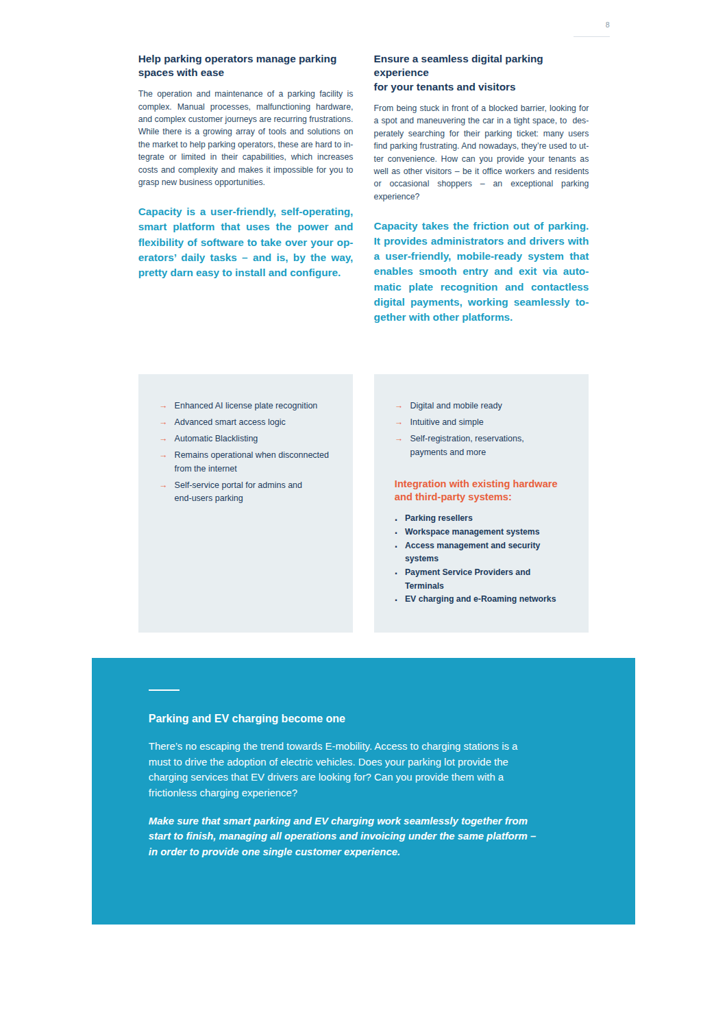8
Help parking operators manage parking
spaces with ease
The operation and maintenance of a parking facility is complex. Manual processes, malfunctioning hardware, and complex customer journeys are recurring frustrations. While there is a growing array of tools and solutions on the market to help parking operators, these are hard to integrate or limited in their capabilities, which increases costs and complexity and makes it impossible for you to grasp new business opportunities.
Capacity is a user-friendly, self-operating, smart platform that uses the power and flexibility of software to take over your operators’ daily tasks – and is, by the way, pretty darn easy to install and configure.
Ensure a seamless digital parking experience
for your tenants and visitors
From being stuck in front of a blocked barrier, looking for a spot and maneuvering the car in a tight space, to desperately searching for their parking ticket: many users find parking frustrating. And nowadays, they’re used to utter convenience. How can you provide your tenants as well as other visitors – be it office workers and residents or occasional shoppers – an exceptional parking experience?
Capacity takes the friction out of parking. It provides administrators and drivers with a user-friendly, mobile-ready system that enables smooth entry and exit via automatic plate recognition and contactless digital payments, working seamlessly together with other platforms.
Enhanced AI license plate recognition
Advanced smart access logic
Automatic Blacklisting
Remains operational when disconnectedfrom the internet
Self-service portal for admins andend-users parking
Digital and mobile ready
Intuitive and simple
Self-registration, reservations,payments and more
Integration with existing hardware and third-party systems:
Parking resellers
Workspace management systems
Access management and security systems
Payment Service Providers and Terminals
EV charging and e-Roaming networks
Parking and EV charging become one
There’s no escaping the trend towards E-mobility. Access to charging stations is a must to drive the adoption of electric vehicles. Does your parking lot provide the charging services that EV drivers are looking for? Can you provide them with a frictionless charging experience?
Make sure that smart parking and EV charging work seamlessly together from start to finish, managing all operations and invoicing under the same platform – in order to provide one single customer experience.